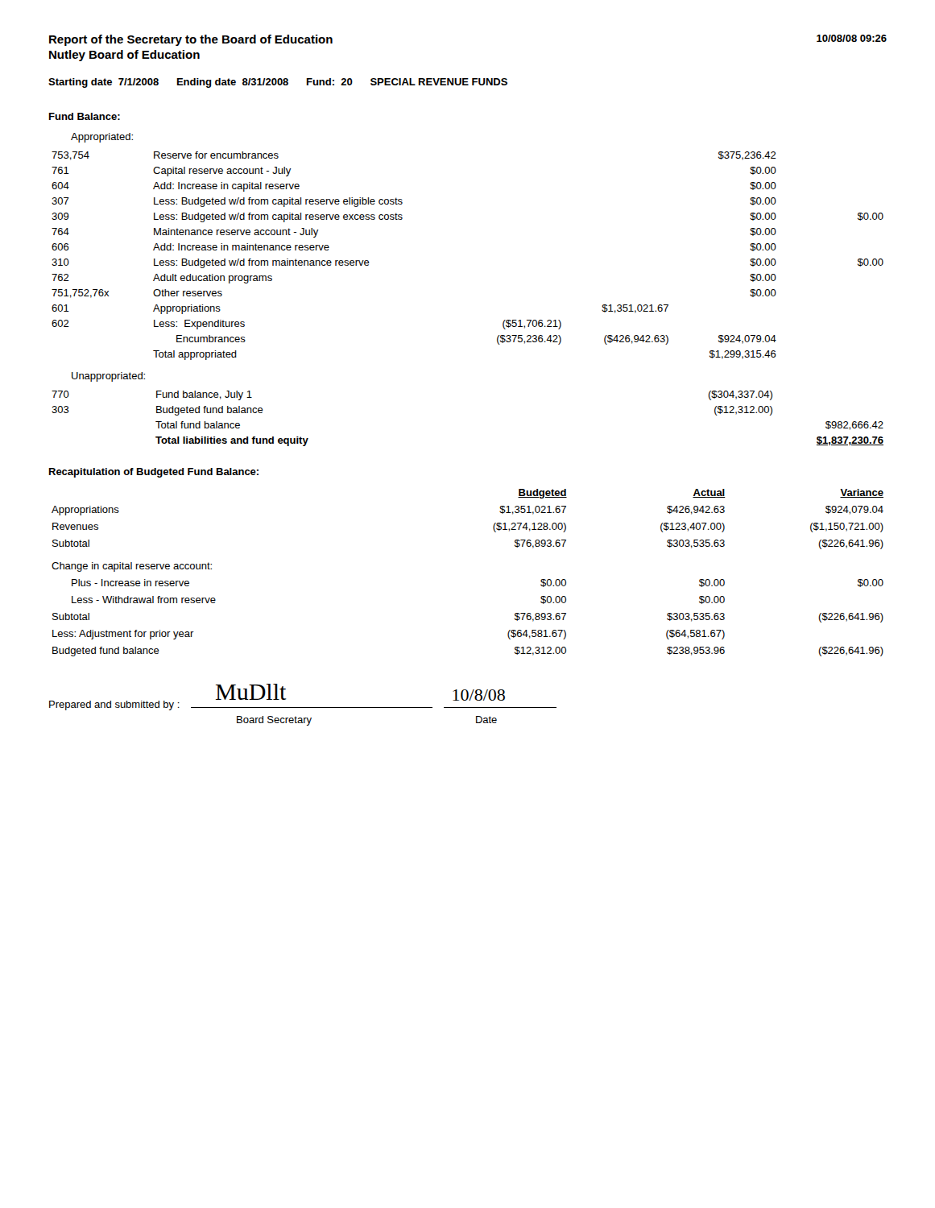10/08/08 09:26
Report of the Secretary to the Board of Education
Nutley Board of Education
Starting date 7/1/2008 Ending date 8/31/2008 Fund: 20 SPECIAL REVENUE FUNDS
Fund Balance:
Appropriated:
| 753,754 | Reserve for encumbrances | | | $375,236.42 | |
| 761 | Capital reserve account - July | | | $0.00 | |
| 604 | Add: Increase in capital reserve | | | $0.00 | |
| 307 | Less: Budgeted w/d from capital reserve eligible costs | | | $0.00 | |
| 309 | Less: Budgeted w/d from capital reserve excess costs | | | $0.00 | $0.00 |
| 764 | Maintenance reserve account - July | | | $0.00 | |
| 606 | Add: Increase in maintenance reserve | | | $0.00 | |
| 310 | Less: Budgeted w/d from maintenance reserve | | | $0.00 | $0.00 |
| 762 | Adult education programs | | | $0.00 | |
| 751,752,76x | Other reserves | | | $0.00 | |
| 601 | Appropriations | | $1,351,021.67 | | |
| 602 | Less: Expenditures | ($51,706.21) | | | |
| | Encumbrances | ($375,236.42) | ($426,942.63) | $924,079.04 | |
| | Total appropriated | | | $1,299,315.46 | |
Unappropriated:
| 770 | Fund balance, July 1 | | | ($304,337.04) | |
| 303 | Budgeted fund balance | | | ($12,312.00) | |
| | Total fund balance | | | | $982,666.42 |
| | Total liabilities and fund equity | | | | $1,837,230.76 |
Recapitulation of Budgeted Fund Balance:
| | Budgeted | Actual | Variance |
| --- | --- | --- | --- |
| Appropriations | $1,351,021.67 | $426,942.63 | $924,079.04 |
| Revenues | ($1,274,128.00) | ($123,407.00) | ($1,150,721.00) |
| Subtotal | $76,893.67 | $303,535.63 | ($226,641.96) |
| Change in capital reserve account: | | | |
| Plus - Increase in reserve | $0.00 | $0.00 | $0.00 |
| Less - Withdrawal from reserve | $0.00 | $0.00 | |
| Subtotal | $76,893.67 | $303,535.63 | ($226,641.96) |
| Less: Adjustment for prior year | ($64,581.67) | ($64,581.67) | |
| Budgeted fund balance | $12,312.00 | $238,953.96 | ($226,641.96) |
Prepared and submitted by : MuDllt 10/8/08
Board Secretary Date